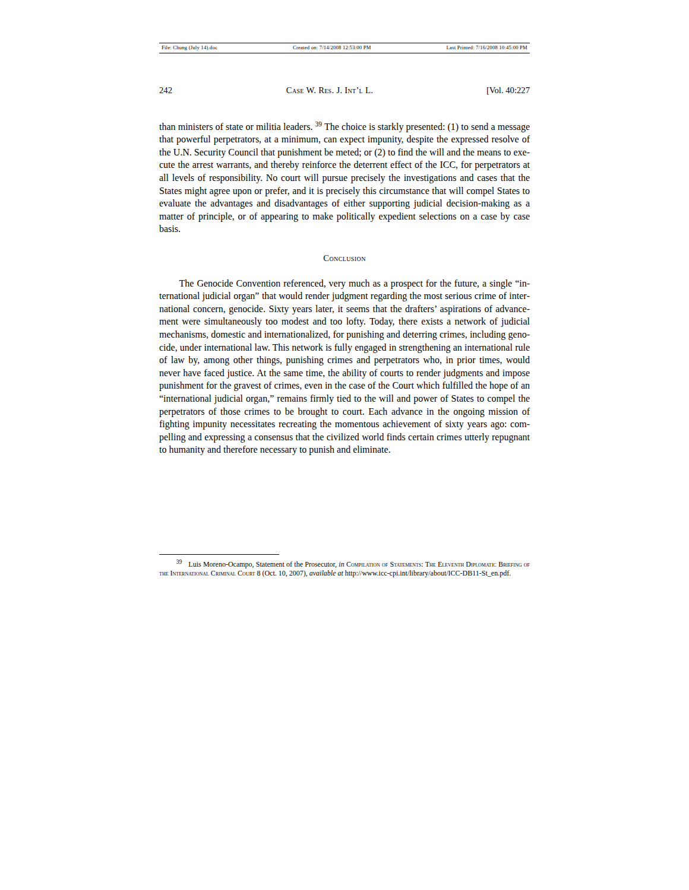File: Chung (July 14).doc Created on: 7/14/2008 12:53:00 PM Last Printed: 7/16/2008 10:45:00 PM
242
Case W. Res. J. Int’l L.
[Vol. 40:227
than ministers of state or militia leaders. 39 The choice is starkly presented: (1) to send a message that powerful perpetrators, at a minimum, can expect impunity, despite the expressed resolve of the U.N. Security Council that punishment be meted; or (2) to find the will and the means to execute the arrest warrants, and thereby reinforce the deterrent effect of the ICC, for perpetrators at all levels of responsibility. No court will pursue precisely the investigations and cases that the States might agree upon or prefer, and it is precisely this circumstance that will compel States to evaluate the advantages and disadvantages of either supporting judicial decision-making as a matter of principle, or of appearing to make politically expedient selections on a case by case basis.
Conclusion
The Genocide Convention referenced, very much as a prospect for the future, a single “international judicial organ” that would render judgment regarding the most serious crime of international concern, genocide. Sixty years later, it seems that the drafters’ aspirations of advancement were simultaneously too modest and too lofty. Today, there exists a network of judicial mechanisms, domestic and internationalized, for punishing and deterring crimes, including genocide, under international law. This network is fully engaged in strengthening an international rule of law by, among other things, punishing crimes and perpetrators who, in prior times, would never have faced justice. At the same time, the ability of courts to render judgments and impose punishment for the gravest of crimes, even in the case of the Court which fulfilled the hope of an “international judicial organ,” remains firmly tied to the will and power of States to compel the perpetrators of those crimes to be brought to court. Each advance in the ongoing mission of fighting impunity necessitates recreating the momentous achievement of sixty years ago: compelling and expressing a consensus that the civilized world finds certain crimes utterly repugnant to humanity and therefore necessary to punish and eliminate.
39 Luis Moreno-Ocampo, Statement of the Prosecutor, in Compilation of Statements: The Eleventh Diplomatic Briefing of the International Criminal Court 8 (Oct. 10, 2007), available at http://www.icc-cpi.int/library/about/ICC-DB11-St_en.pdf.